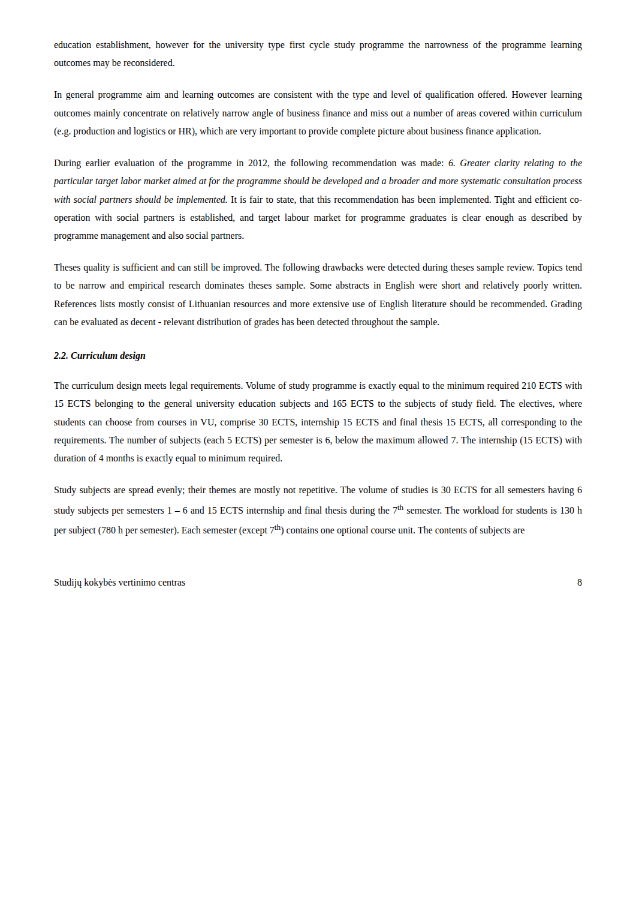education establishment, however for the university type first cycle study programme the narrowness of the programme learning outcomes may be reconsidered.
In general programme aim and learning outcomes are consistent with the type and level of qualification offered. However learning outcomes mainly concentrate on relatively narrow angle of business finance and miss out a number of areas covered within curriculum (e.g. production and logistics or HR), which are very important to provide complete picture about business finance application.
During earlier evaluation of the programme in 2012, the following recommendation was made: 6. Greater clarity relating to the particular target labor market aimed at for the programme should be developed and a broader and more systematic consultation process with social partners should be implemented. It is fair to state, that this recommendation has been implemented. Tight and efficient co-operation with social partners is established, and target labour market for programme graduates is clear enough as described by programme management and also social partners.
Theses quality is sufficient and can still be improved. The following drawbacks were detected during theses sample review. Topics tend to be narrow and empirical research dominates theses sample. Some abstracts in English were short and relatively poorly written. References lists mostly consist of Lithuanian resources and more extensive use of English literature should be recommended. Grading can be evaluated as decent - relevant distribution of grades has been detected throughout the sample.
2.2. Curriculum design
The curriculum design meets legal requirements. Volume of study programme is exactly equal to the minimum required 210 ECTS with 15 ECTS belonging to the general university education subjects and 165 ECTS to the subjects of study field. The electives, where students can choose from courses in VU, comprise 30 ECTS, internship 15 ECTS and final thesis 15 ECTS, all corresponding to the requirements. The number of subjects (each 5 ECTS) per semester is 6, below the maximum allowed 7. The internship (15 ECTS) with duration of 4 months is exactly equal to minimum required.
Study subjects are spread evenly; their themes are mostly not repetitive. The volume of studies is 30 ECTS for all semesters having 6 study subjects per semesters 1 – 6 and 15 ECTS internship and final thesis during the 7th semester. The workload for students is 130 h per subject (780 h per semester). Each semester (except 7th) contains one optional course unit. The contents of subjects are
Studijų kokybės vertinimo centras 8